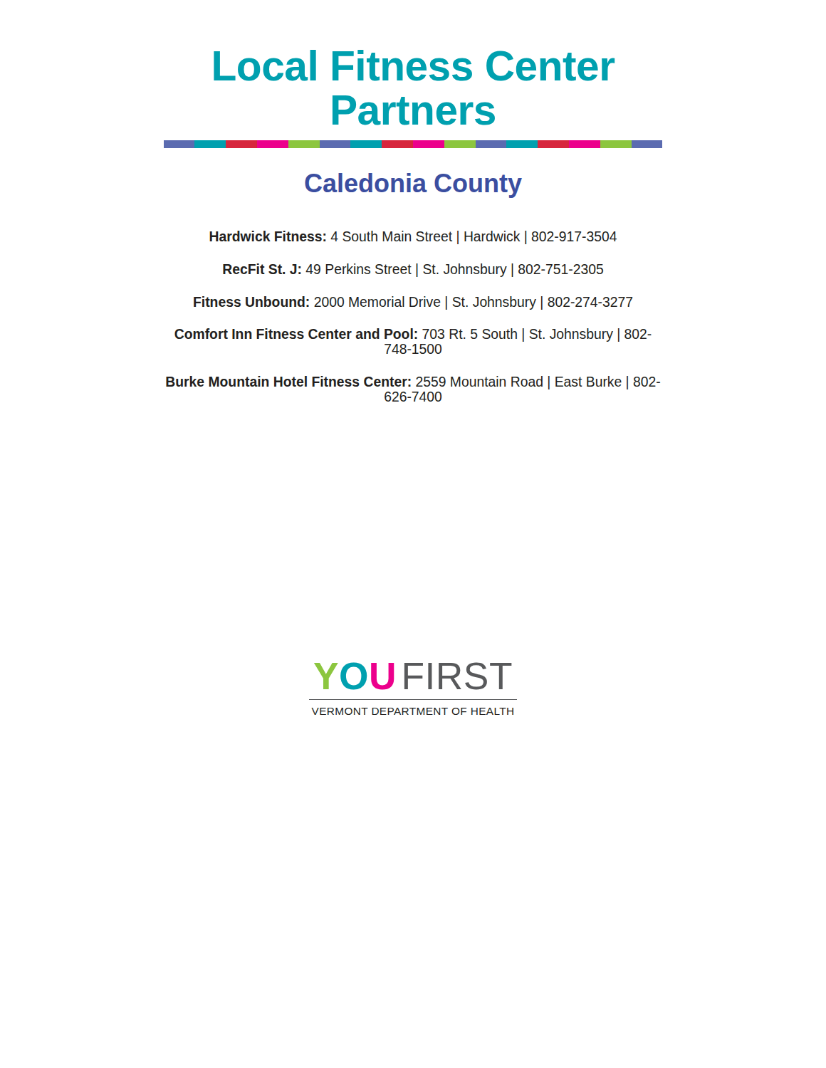Local Fitness Center Partners
Caledonia County
Hardwick Fitness: 4 South Main Street | Hardwick | 802-917-3504
RecFit St. J: 49 Perkins Street | St. Johnsbury | 802-751-2305
Fitness Unbound: 2000 Memorial Drive | St. Johnsbury | 802-274-3277
Comfort Inn Fitness Center and Pool: 703 Rt. 5 South | St. Johnsbury | 802-748-1500
Burke Mountain Hotel Fitness Center: 2559 Mountain Road | East Burke | 802-626-7400
YOUFIRST
VERMONT DEPARTMENT OF HEALTH